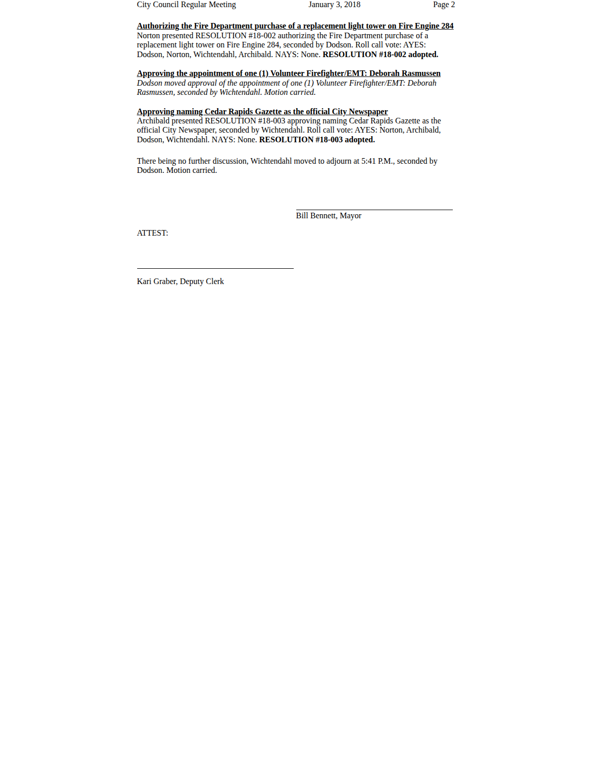City Council Regular Meeting
January 3, 2018
Page 2
Authorizing the Fire Department purchase of a replacement light tower on Fire Engine 284
Norton presented RESOLUTION #18-002 authorizing the Fire Department purchase of a replacement light tower on Fire Engine 284, seconded by Dodson. Roll call vote: AYES: Dodson, Norton, Wichtendahl, Archibald. NAYS: None. RESOLUTION #18-002 adopted.
Approving the appointment of one (1) Volunteer Firefighter/EMT: Deborah Rasmussen
Dodson moved approval of the appointment of one (1) Volunteer Firefighter/EMT: Deborah Rasmussen, seconded by Wichtendahl. Motion carried.
Approving naming Cedar Rapids Gazette as the official City Newspaper
Archibald presented RESOLUTION #18-003 approving naming Cedar Rapids Gazette as the official City Newspaper, seconded by Wichtendahl. Roll call vote: AYES: Norton, Archibald, Dodson, Wichtendahl. NAYS: None. RESOLUTION #18-003 adopted.
There being no further discussion, Wichtendahl moved to adjourn at 5:41 P.M., seconded by Dodson. Motion carried.
Bill Bennett, Mayor
ATTEST:
Kari Graber, Deputy Clerk